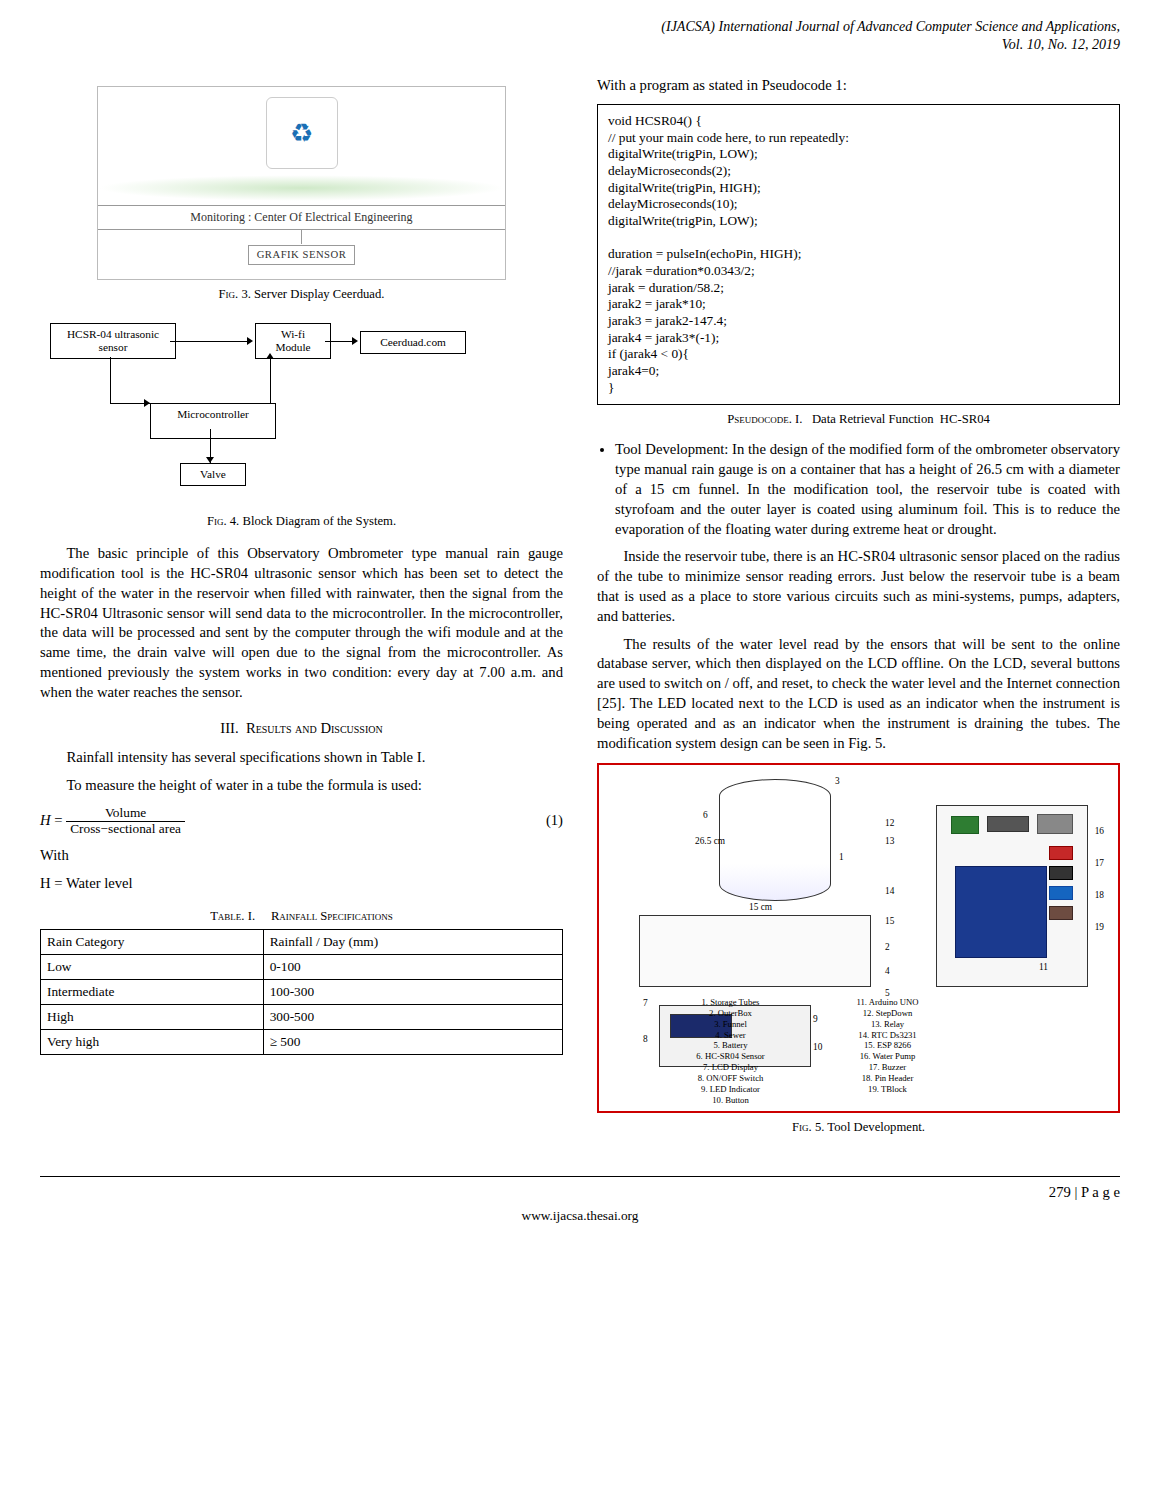(IJACSA) International Journal of Advanced Computer Science and Applications,
Vol. 10, No. 12, 2019
♻
Monitoring : Center Of Electrical Engineering
GRAFIK SENSOR
Fig. 3. Server Display Ceerduad.
HCSR-04 ultrasonic
sensor
Wi-fi
Module
Ceerduad.com
Microcontroller
Valve
Fig. 4. Block Diagram of the System.
The basic principle of this Observatory Ombrometer type manual rain gauge modification tool is the HC-SR04 ultrasonic sensor which has been set to detect the height of the water in the reservoir when filled with rainwater, then the signal from the HC-SR04 Ultrasonic sensor will send data to the microcontroller. In the microcontroller, the data will be processed and sent by the computer through the wifi module and at the same time, the drain valve will open due to the signal from the microcontroller. As mentioned previously the system works in two condition: every day at 7.00 a.m. and when the water reaches the sensor.
III. Results and Discussion
Rainfall intensity has several specifications shown in Table I.
To measure the height of water in a tube the formula is used:
H = Volume Cross−sectional area (1)
With
H = Water level
Table. I. Rainfall Specifications
| Rain Category | Rainfall / Day (mm) |
| Low | 0-100 |
| Intermediate | 100-300 |
| High | 300-500 |
| Very high | ≥ 500 |
With a program as stated in Pseudocode 1:
void HCSR04() { // put your main code here, to run repeatedly: digitalWrite(trigPin, LOW); delayMicroseconds(2); digitalWrite(trigPin, HIGH); delayMicroseconds(10); digitalWrite(trigPin, LOW); duration = pulseIn(echoPin, HIGH); //jarak =duration*0.0343/2; jarak = duration/58.2; jarak2 = jarak*10; jarak3 = jarak2-147.4; jarak4 = jarak3*(-1); if (jarak4 < 0){ jarak4=0; }
Pseudocode. I. Data Retrieval Function HC-SR04
Tool Development: In the design of the modified form of the ombrometer observatory type manual rain gauge is on a container that has a height of 26.5 cm with a diameter of a 15 cm funnel. In the modification tool, the reservoir tube is coated with styrofoam and the outer layer is coated using aluminum foil. This is to reduce the evaporation of the floating water during extreme heat or drought.
Inside the reservoir tube, there is an HC-SR04 ultrasonic sensor placed on the radius of the tube to minimize sensor reading errors. Just below the reservoir tube is a beam that is used as a place to store various circuits such as mini-systems, pumps, adapters, and batteries.
The results of the water level read by the ensors that will be sent to the online database server, which then displayed on the LCD offline. On the LCD, several buttons are used to switch on / off, and reset, to check the water level and the Internet connection [25]. The LED located next to the LCD is used as an indicator when the instrument is being operated and as an indicator when the instrument is draining the tubes. The modification system design can be seen in Fig. 5.
26.5 cm
15 cm
3
6
1
12
13
14
15
2
4
5
7
8
9
10
16
17
18
19
11
1. Storage Tubes
2. OuterBox
3. Funnel
4. Sewer
5. Battery
6. HC-SR04 Sensor
7. LCD Display
8. ON/OFF Switch
9. LED Indicator
10. Button
11. Arduino UNO
12. StepDown
13. Relay
14. RTC Ds3231
15. ESP 8266
16. Water Pump
17. Buzzer
18. Pin Header
19. TBlock
Fig. 5. Tool Development.
279 | P a g e
www.ijacsa.thesai.org